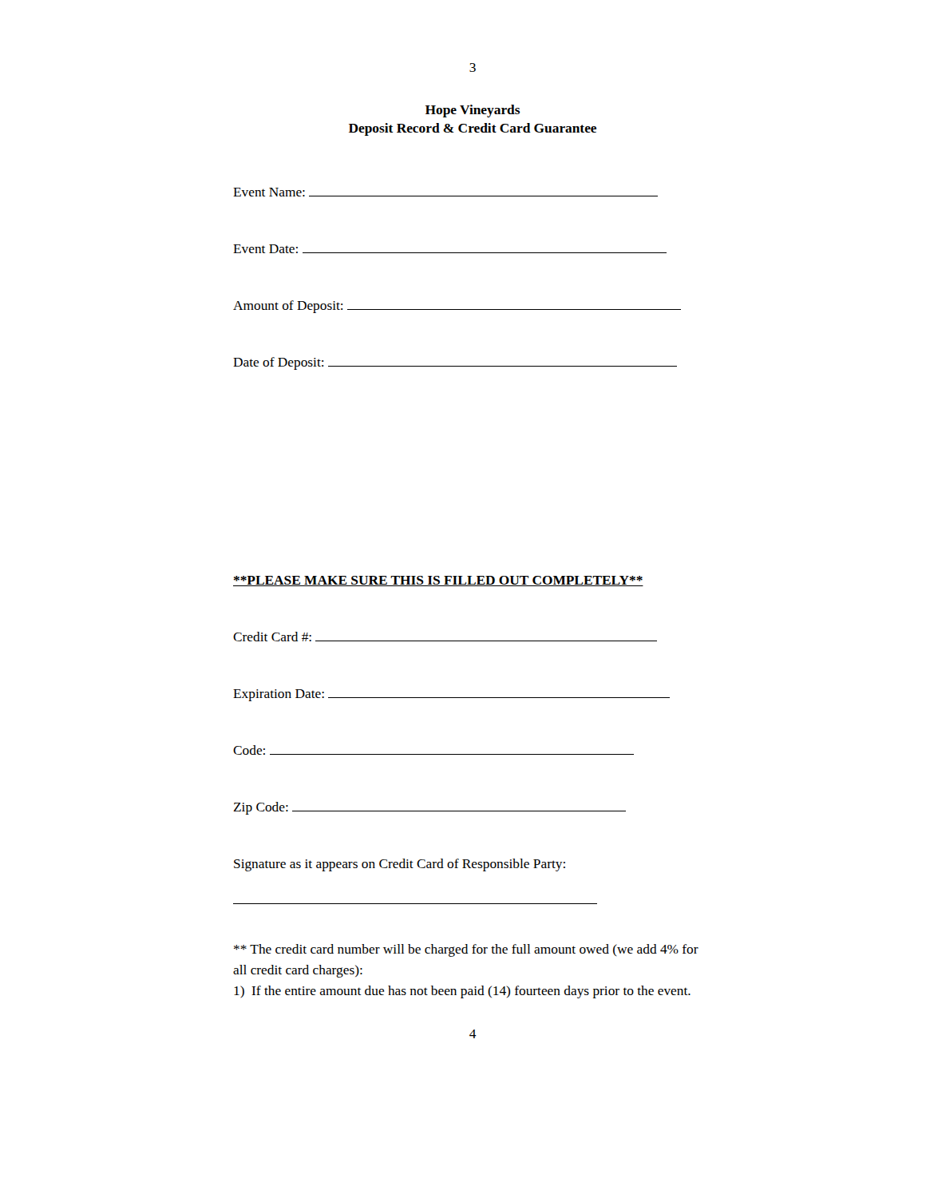3
Hope Vineyards Deposit Record & Credit Card Guarantee
Event Name:
Event Date:
Amount of Deposit:
Date of Deposit:
**PLEASE MAKE SURE THIS IS FILLED OUT COMPLETELY**
Credit Card #:
Expiration Date:
Code:
Zip Code:
Signature as it appears on Credit Card of Responsible Party:
** The credit card number will be charged for the full amount owed (we add 4% for all credit card charges):
1) If the entire amount due has not been paid (14) fourteen days prior to the event.
4